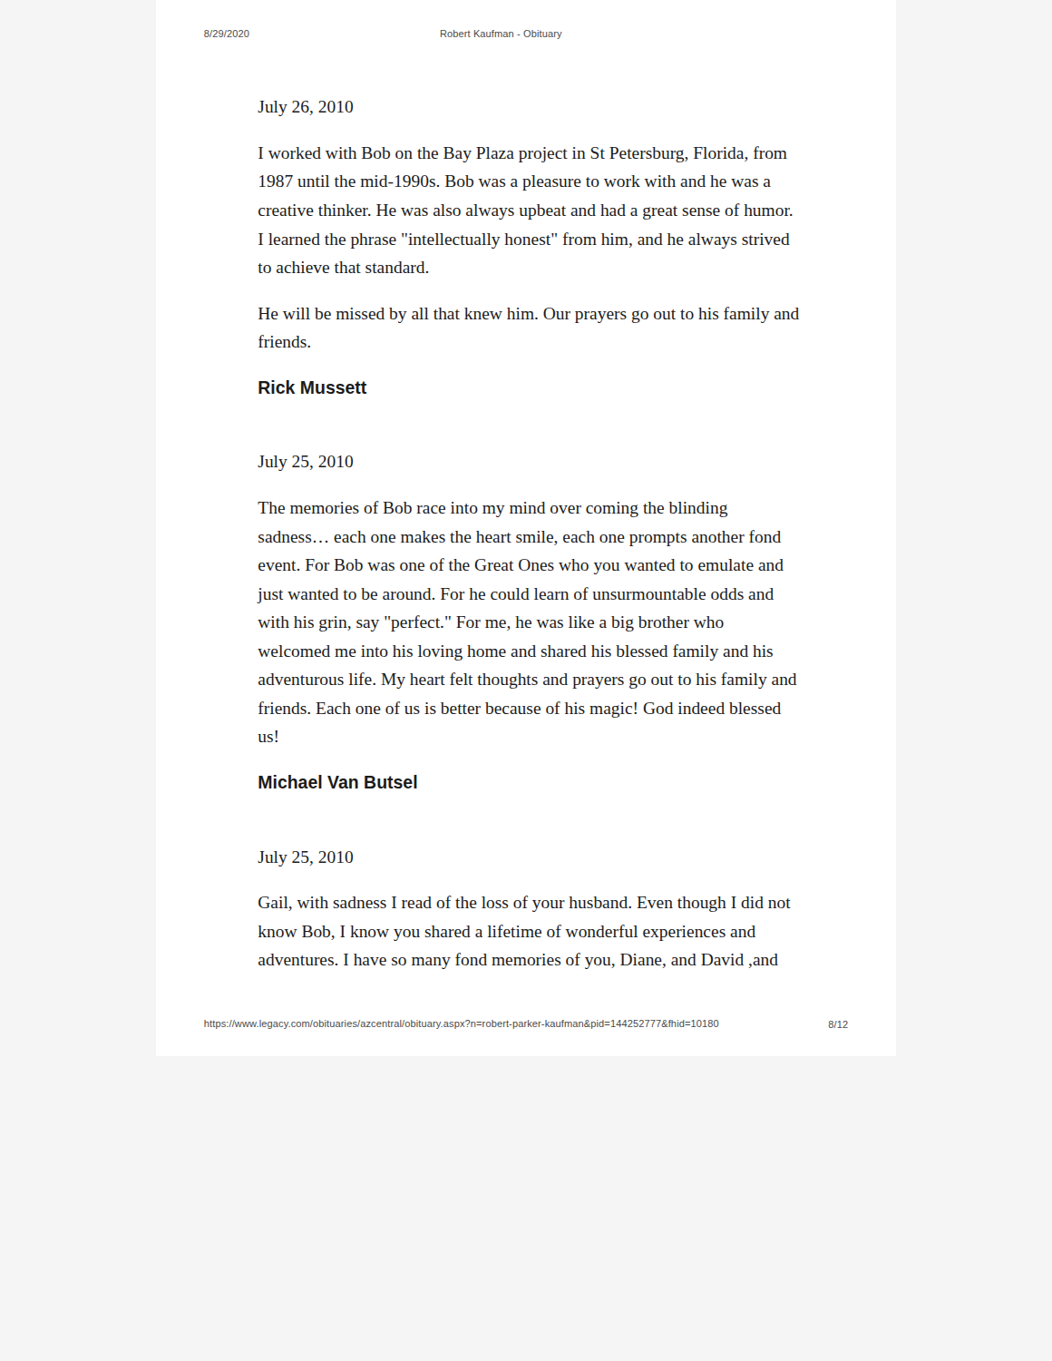8/29/2020 Robert Kaufman - Obituary
July 26, 2010
I worked with Bob on the Bay Plaza project in St Petersburg, Florida, from 1987 until the mid-1990s. Bob was a pleasure to work with and he was a creative thinker. He was also always upbeat and had a great sense of humor. I learned the phrase "intellectually honest" from him, and he always strived to achieve that standard.
He will be missed by all that knew him. Our prayers go out to his family and friends.
Rick Mussett
July 25, 2010
The memories of Bob race into my mind over coming the blinding sadness… each one makes the heart smile, each one prompts another fond event. For Bob was one of the Great Ones who you wanted to emulate and just wanted to be around. For he could learn of unsurmountable odds and with his grin, say "perfect." For me, he was like a big brother who welcomed me into his loving home and shared his blessed family and his adventurous life. My heart felt thoughts and prayers go out to his family and friends. Each one of us is better because of his magic! God indeed blessed us!
Michael Van Butsel
July 25, 2010
Gail, with sadness I read of the loss of your husband. Even though I did not know Bob, I know you shared a lifetime of wonderful experiences and adventures. I have so many fond memories of you, Diane, and David ,and
https://www.legacy.com/obituaries/azcentral/obituary.aspx?n=robert-parker-kaufman&pid=144252777&fhid=10180 8/12